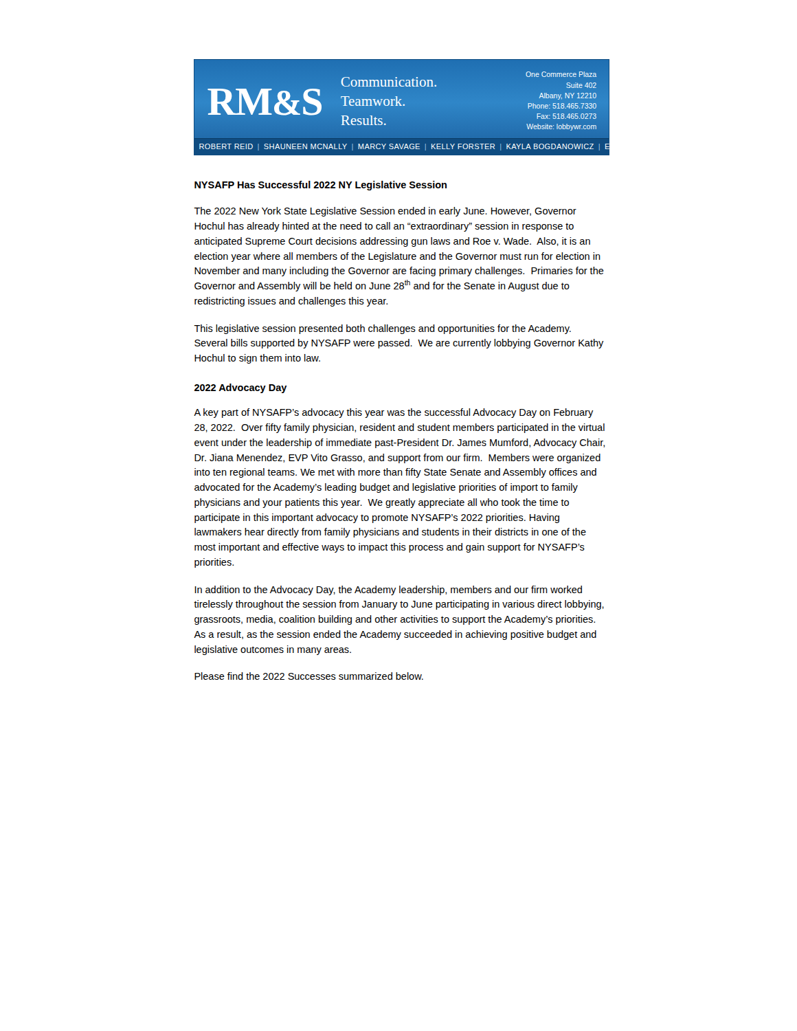RM&S
Communication.
Teamwork.
Results.
One Commerce Plaza
Suite 402
Albany, NY 12210
Phone: 518.465.7330
Fax: 518.465.0273
Website: lobbywr.com
ROBERT REID|SHAUNEEN MCNALLY|MARCY SAVAGE|KELLY FORSTER|KAYLA BOGDANOWICZ|ELIZABETH REID
NYSAFP Has Successful 2022 NY Legislative Session
The 2022 New York State Legislative Session ended in early June. However, Governor Hochul has already hinted at the need to call an “extraordinary” session in response to anticipated Supreme Court decisions addressing gun laws and Roe v. Wade. Also, it is an election year where all members of the Legislature and the Governor must run for election in November and many including the Governor are facing primary challenges. Primaries for the Governor and Assembly will be held on June 28th and for the Senate in August due to redistricting issues and challenges this year.
This legislative session presented both challenges and opportunities for the Academy. Several bills supported by NYSAFP were passed. We are currently lobbying Governor Kathy Hochul to sign them into law.
2022 Advocacy Day
A key part of NYSAFP’s advocacy this year was the successful Advocacy Day on February 28, 2022. Over fifty family physician, resident and student members participated in the virtual event under the leadership of immediate past-President Dr. James Mumford, Advocacy Chair, Dr. Jiana Menendez, EVP Vito Grasso, and support from our firm. Members were organized into ten regional teams. We met with more than fifty State Senate and Assembly offices and advocated for the Academy’s leading budget and legislative priorities of import to family physicians and your patients this year. We greatly appreciate all who took the time to participate in this important advocacy to promote NYSAFP’s 2022 priorities. Having lawmakers hear directly from family physicians and students in their districts in one of the most important and effective ways to impact this process and gain support for NYSAFP’s priorities.
In addition to the Advocacy Day, the Academy leadership, members and our firm worked tirelessly throughout the session from January to June participating in various direct lobbying, grassroots, media, coalition building and other activities to support the Academy’s priorities. As a result, as the session ended the Academy succeeded in achieving positive budget and legislative outcomes in many areas.
Please find the 2022 Successes summarized below.